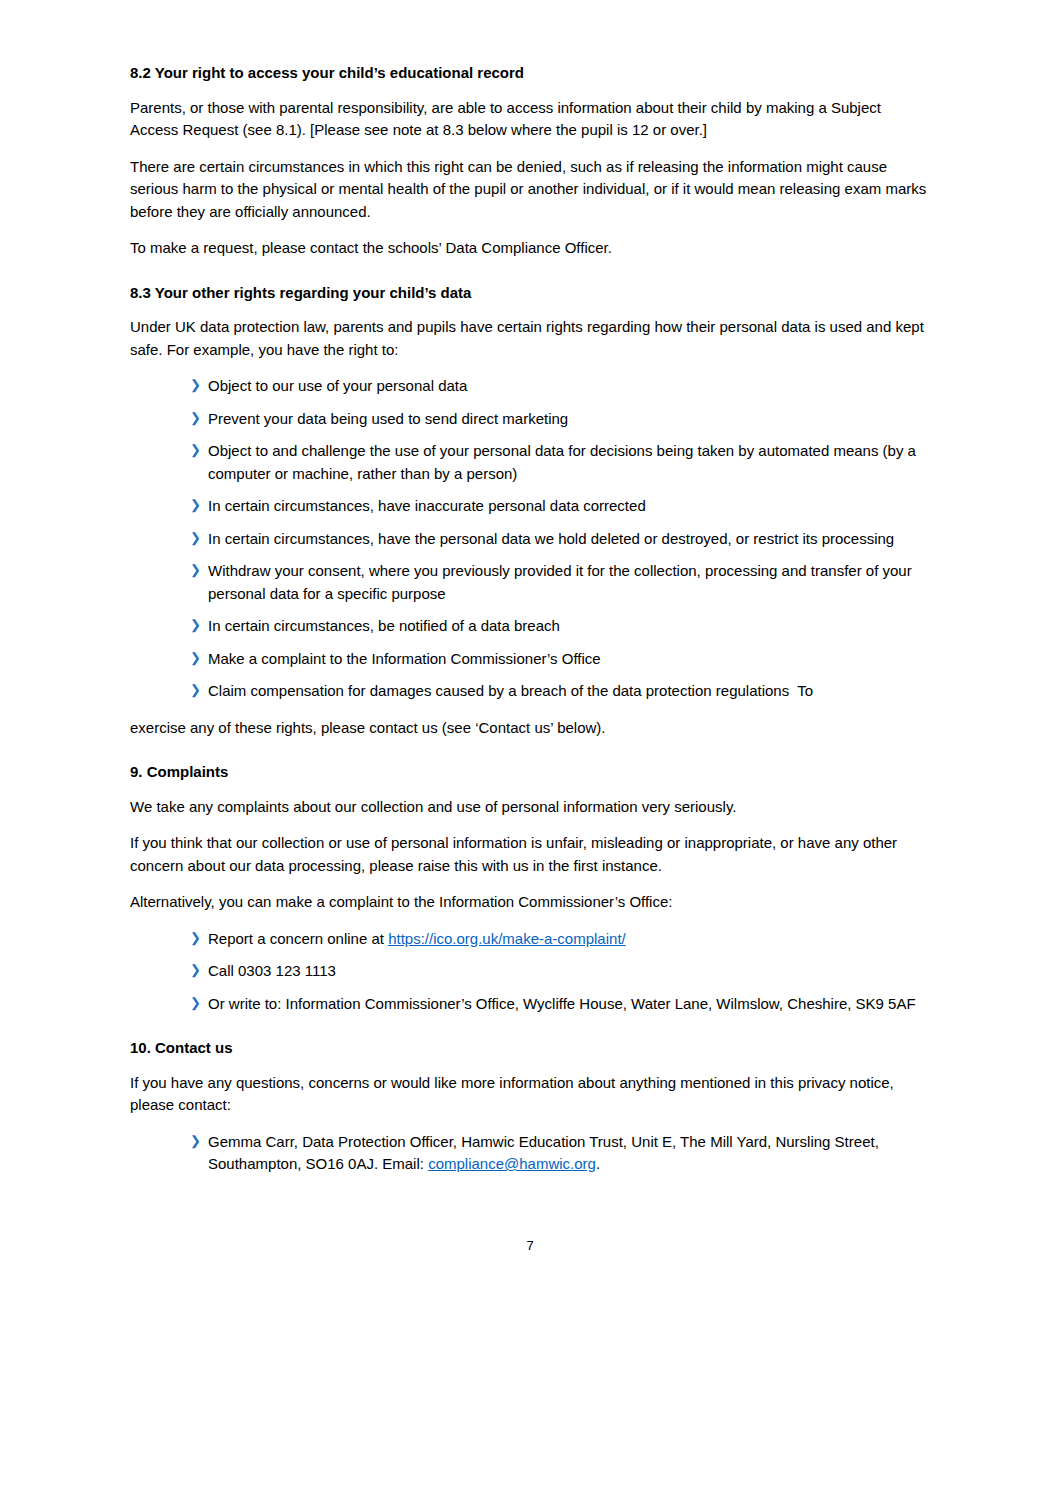8.2 Your right to access your child’s educational record
Parents, or those with parental responsibility, are able to access information about their child by making a Subject Access Request (see 8.1). [Please see note at 8.3 below where the pupil is 12 or over.]
There are certain circumstances in which this right can be denied, such as if releasing the information might cause serious harm to the physical or mental health of the pupil or another individual, or if it would mean releasing exam marks before they are officially announced.
To make a request, please contact the schools’ Data Compliance Officer.
8.3 Your other rights regarding your child’s data
Under UK data protection law, parents and pupils have certain rights regarding how their personal data is used and kept safe. For example, you have the right to:
Object to our use of your personal data
Prevent your data being used to send direct marketing
Object to and challenge the use of your personal data for decisions being taken by automated means (by a computer or machine, rather than by a person)
In certain circumstances, have inaccurate personal data corrected
In certain circumstances, have the personal data we hold deleted or destroyed, or restrict its processing
Withdraw your consent, where you previously provided it for the collection, processing and transfer of your personal data for a specific purpose
In certain circumstances, be notified of a data breach
Make a complaint to the Information Commissioner’s Office
Claim compensation for damages caused by a breach of the data protection regulations To
exercise any of these rights, please contact us (see ‘Contact us’ below).
9. Complaints
We take any complaints about our collection and use of personal information very seriously.
If you think that our collection or use of personal information is unfair, misleading or inappropriate, or have any other concern about our data processing, please raise this with us in the first instance.
Alternatively, you can make a complaint to the Information Commissioner’s Office:
Report a concern online at https://ico.org.uk/make-a-complaint/
Call 0303 123 1113
Or write to: Information Commissioner’s Office, Wycliffe House, Water Lane, Wilmslow, Cheshire, SK9 5AF
10. Contact us
If you have any questions, concerns or would like more information about anything mentioned in this privacy notice, please contact:
Gemma Carr, Data Protection Officer, Hamwic Education Trust, Unit E, The Mill Yard, Nursling Street, Southampton, SO16 0AJ. Email: compliance@hamwic.org.
7